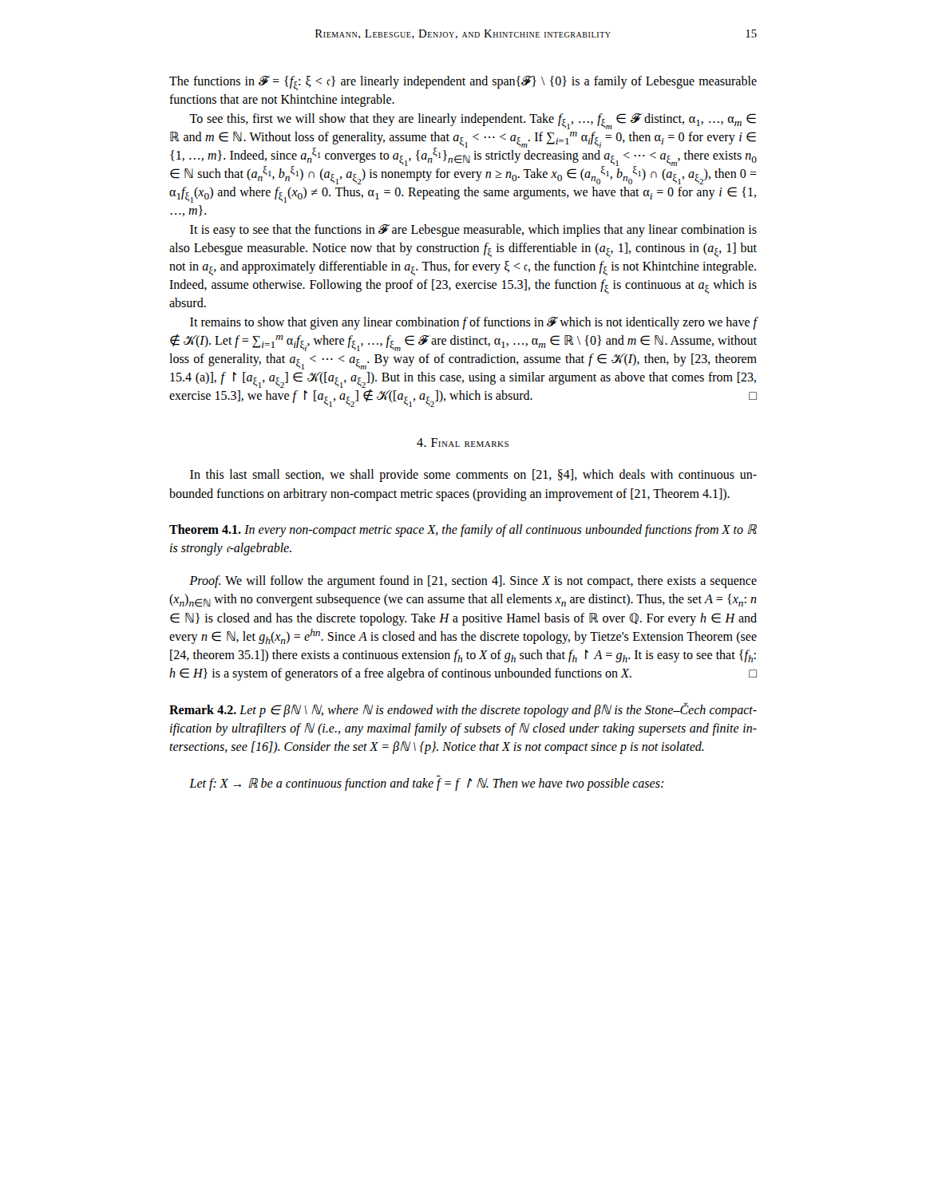Riemann, Lebesgue, Denjoy, and Khintchine integrability 15
The functions in 𝓕 = {fξ: ξ < 𝔠} are linearly independent and span{𝓕} \ {0} is a family of Lebesgue measurable functions that are not Khintchine integrable.
To see this, first we will show that they are linearly independent. Take fξ1, …, fξm ∈ 𝓕 distinct, α1, …, αm ∈ ℝ and m ∈ ℕ. Without loss of generality, assume that aξ1 < ⋯ < aξm. If ∑i=1m αifξi = 0, then αi = 0 for every i ∈ {1, …, m}. Indeed, since anξ1 converges to aξ1, {anξ1}n∈ℕ is strictly decreasing and aξ1 < ⋯ < aξm, there exists n0 ∈ ℕ such that (anξ1, bnξ1) ∩ (aξ1, aξ2) is nonempty for every n ≥ n0. Take x0 ∈ (an0ξ1, bn0ξ1) ∩ (aξ1, aξ2), then 0 = α1fξ1(x0) and where fξ1(x0) ≠ 0. Thus, α1 = 0. Repeating the same arguments, we have that αi = 0 for any i ∈ {1, …, m}.
It is easy to see that the functions in 𝓕 are Lebesgue measurable, which implies that any linear combination is also Lebesgue measurable. Notice now that by construction fξ is differentiable in (aξ, 1], continous in (aξ, 1] but not in aξ, and approximately differentiable in aξ. Thus, for every ξ < 𝔠, the function fξ is not Khintchine integrable. Indeed, assume otherwise. Following the proof of [23, exercise 15.3], the function fξ is continuous at aξ which is absurd.
It remains to show that given any linear combination f of functions in 𝓕 which is not identically zero we have f ∉ 𝒦(I). Let f = ∑i=1m αifξi, where fξ1, …, fξm ∈ 𝓕 are distinct, α1, …, αm ∈ ℝ \ {0} and m ∈ ℕ. Assume, without loss of generality, that aξ1 < ⋯ < aξm. By way of of contradiction, assume that f ∈ 𝒦(I), then, by [23, theorem 15.4 (a)], f ↾ [aξ1, aξ2] ∈ 𝒦([aξ1, aξ2]). But in this case, using a similar argument as above that comes from [23, exercise 15.3], we have f ↾ [aξ1, aξ2] ∉ 𝒦([aξ1, aξ2]), which is absurd. □
4. Final remarks
In this last small section, we shall provide some comments on [21, §4], which deals with continuous unbounded functions on arbitrary non-compact metric spaces (providing an improvement of [21, Theorem 4.1]).
Theorem 4.1. In every non-compact metric space X, the family of all continuous unbounded functions from X to ℝ is strongly 𝔠-algebrable.
Proof. We will follow the argument found in [21, section 4]. Since X is not compact, there exists a sequence (xn)n∈ℕ with no convergent subsequence (we can assume that all elements xn are distinct). Thus, the set A = {xn: n ∈ ℕ} is closed and has the discrete topology. Take H a positive Hamel basis of ℝ over ℚ. For every h ∈ H and every n ∈ ℕ, let gh(xn) = ehn. Since A is closed and has the discrete topology, by Tietze's Extension Theorem (see [24, theorem 35.1]) there exists a continuous extension fh to X of gh such that fh ↾ A = gh. It is easy to see that {fh: h ∈ H} is a system of generators of a free algebra of continous unbounded functions on X. □
Remark 4.2. Let p ∈ βℕ \ ℕ, where ℕ is endowed with the discrete topology and βℕ is the Stone–Čech compactification by ultrafilters of ℕ (i.e., any maximal family of subsets of ℕ closed under taking supersets and finite intersections, see [16]). Consider the set X = βℕ \ {p}. Notice that X is not compact since p is not isolated.
Let f: X → ℝ be a continuous function and take f = f ↾ ℕ. Then we have two possible cases: